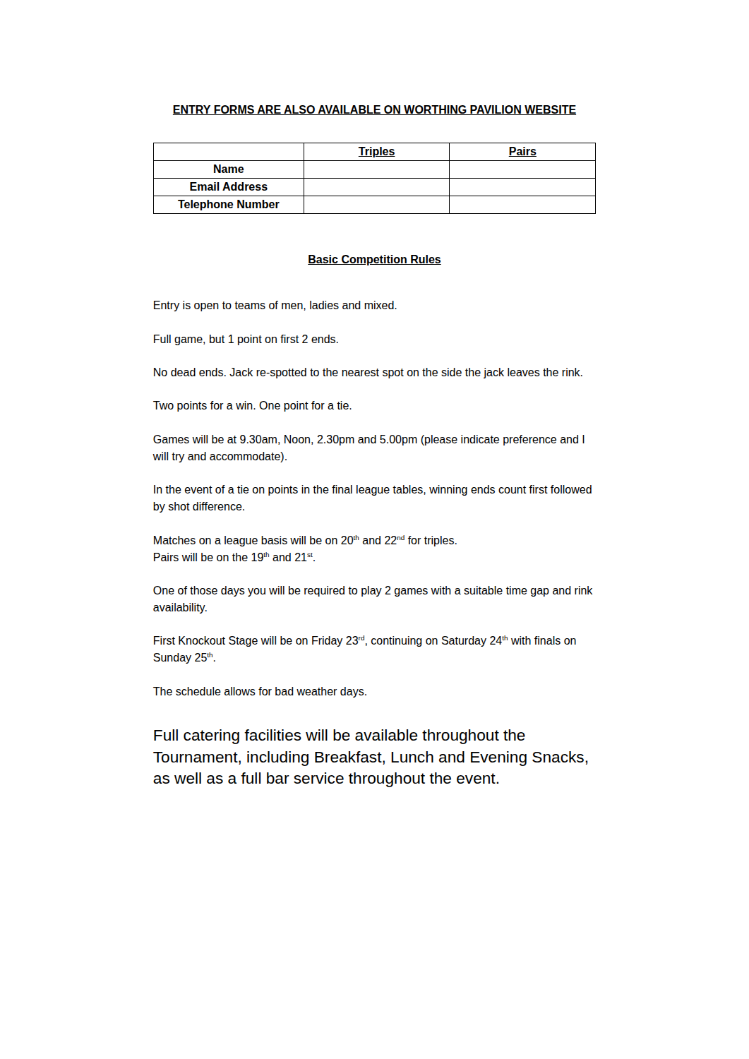ENTRY FORMS ARE ALSO AVAILABLE ON WORTHING PAVILION WEBSITE
| | Triples | Pairs |
| Name | | |
| Email Address | | |
| Telephone Number | | |
Basic Competition Rules
Entry is open to teams of men, ladies and mixed.
Full game, but 1 point on first 2 ends.
No dead ends. Jack re-spotted to the nearest spot on the side the jack leaves the rink.
Two points for a win. One point for a tie.
Games will be at 9.30am, Noon, 2.30pm and 5.00pm (please indicate preference and I will try and accommodate).
In the event of a tie on points in the final league tables, winning ends count first followed by shot difference.
Matches on a league basis will be on 20th and 22nd for triples.
Pairs will be on the 19th and 21st.
One of those days you will be required to play 2 games with a suitable time gap and rink availability.
First Knockout Stage will be on Friday 23rd, continuing on Saturday 24th with finals on Sunday 25th.
The schedule allows for bad weather days.
Full catering facilities will be available throughout the Tournament, including Breakfast, Lunch and Evening Snacks, as well as a full bar service throughout the event.